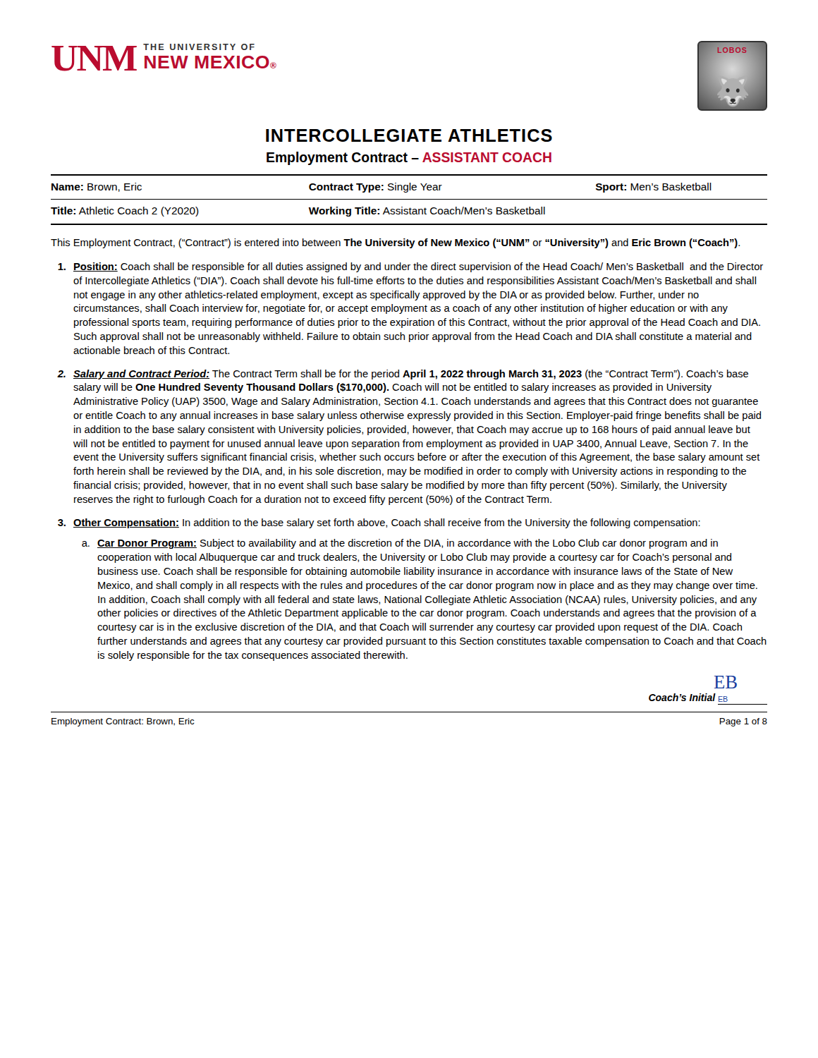UNM
THE UNIVERSITY OF
NEW MEXICO®
LOBOS
🐺
INTERCOLLEGIATE ATHLETICS
Employment Contract – ASSISTANT COACH
| Name: Brown, Eric | Contract Type: Single Year | Sport: Men’s Basketball |
| Title: Athletic Coach 2 (Y2020) | Working Title: Assistant Coach/Men’s Basketball |
This Employment Contract, (“Contract”) is entered into between The University of New Mexico (“UNM” or “University”) and Eric Brown (“Coach”).
Position: Coach shall be responsible for all duties assigned by and under the direct supervision of the Head Coach/ Men’s Basketball and the Director of Intercollegiate Athletics (“DIA”). Coach shall devote his full-time efforts to the duties and responsibilities Assistant Coach/Men’s Basketball and shall not engage in any other athletics-related employment, except as specifically approved by the DIA or as provided below. Further, under no circumstances, shall Coach interview for, negotiate for, or accept employment as a coach of any other institution of higher education or with any professional sports team, requiring performance of duties prior to the expiration of this Contract, without the prior approval of the Head Coach and DIA. Such approval shall not be unreasonably withheld. Failure to obtain such prior approval from the Head Coach and DIA shall constitute a material and actionable breach of this Contract.
Salary and Contract Period: The Contract Term shall be for the period April 1, 2022 through March 31, 2023 (the “Contract Term”). Coach’s base salary will be One Hundred Seventy Thousand Dollars ($170,000). Coach will not be entitled to salary increases as provided in University Administrative Policy (UAP) 3500, Wage and Salary Administration, Section 4.1. Coach understands and agrees that this Contract does not guarantee or entitle Coach to any annual increases in base salary unless otherwise expressly provided in this Section. Employer-paid fringe benefits shall be paid in addition to the base salary consistent with University policies, provided, however, that Coach may accrue up to 168 hours of paid annual leave but will not be entitled to payment for unused annual leave upon separation from employment as provided in UAP 3400, Annual Leave, Section 7. In the event the University suffers significant financial crisis, whether such occurs before or after the execution of this Agreement, the base salary amount set forth herein shall be reviewed by the DIA, and, in his sole discretion, may be modified in order to comply with University actions in responding to the financial crisis; provided, however, that in no event shall such base salary be modified by more than fifty percent (50%). Similarly, the University reserves the right to furlough Coach for a duration not to exceed fifty percent (50%) of the Contract Term.
Other Compensation: In addition to the base salary set forth above, Coach shall receive from the University the following compensation:
Car Donor Program: Subject to availability and at the discretion of the DIA, in accordance with the Lobo Club car donor program and in cooperation with local Albuquerque car and truck dealers, the University or Lobo Club may provide a courtesy car for Coach’s personal and business use. Coach shall be responsible for obtaining automobile liability insurance in accordance with insurance laws of the State of New Mexico, and shall comply in all respects with the rules and procedures of the car donor program now in place and as they may change over time. In addition, Coach shall comply with all federal and state laws, National Collegiate Athletic Association (NCAA) rules, University policies, and any other policies or directives of the Athletic Department applicable to the car donor program. Coach understands and agrees that the provision of a courtesy car is in the exclusive discretion of the DIA, and that Coach will surrender any courtesy car provided upon request of the DIA. Coach further understands and agrees that any courtesy car provided pursuant to this Section constitutes taxable compensation to Coach and that Coach is solely responsible for the tax consequences associated therewith.
EB
Coach’s Initial EB
Employment Contract: Brown, Eric Page 1 of 8